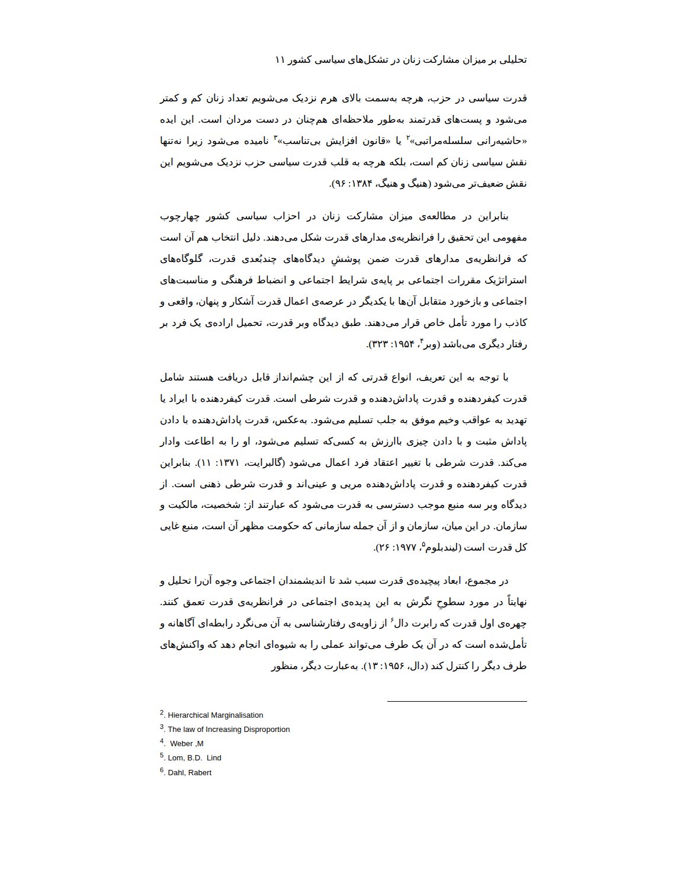تحلیلی بر میزان مشارکت زنان در تشکل‌های سیاسی کشور ۱۱
قدرت سیاسی در حزب، هرچه به‌سمت بالای هرم نزدیک می‌شویم تعداد زنان کم و کمتر می‌شود و پست‌های قدرتمند به‌طور ملاحظه‌ای هم‌چنان در دست مردان است. این ایده «حاشیه‌رانی سلسله‌مراتبی»۲ یا «قانون افزایش بی‌تناسب»۳ نامیده می‌شود زیرا نه‌تنها نقش سیاسی زنان کم است، بلکه هرچه به قلب قدرت سیاسی حزب نزدیک می‌شویم این نقش ضعیف‌تر می‌شود (هنیگ و هنیگ، ۱۳۸۴: ۹۶).
بنابراین در مطالعه‌ی میزان مشارکت زنان در احزاب سیاسی کشور چهارچوب مفهومی این تحقیق را فرانظریه‌ی مدارهای قدرت شکل می‌دهند. دلیل انتخاب هم آن است که فرانظریه‌ی مدارهای قدرت ضمن پوششِ دیدگاه‌های چندبُعدی قدرت، گلوگاه‌های استراتژیک مقررات اجتماعی بر پایه‌ی شرایط اجتماعی و انضباط فرهنگی و مناسبت‌های اجتماعی و بازخورد متقابل آن‌ها با یکدیگر در عرصه‌ی اعمال قدرت آشکار و پنهان، واقعی و کاذب را مورد تأمل خاص قرار می‌دهند. طبق دیدگاه وبر قدرت، تحمیل اراده‌ی یک فرد بر رفتار دیگری می‌باشد (وبر۴، ۱۹۵۴: ۳۲۳).
با توجه به این تعریف، انواع قدرتی که از این چشم‌انداز قابل دریافت هستند شامل قدرت کیفردهنده و قدرت پاداش‌دهنده و قدرت شرطی است. قدرت کیفردهنده با ایراد یا تهدید به عواقب وخیم موفق به جلب تسلیم می‌شود. به‌عکس، قدرت پاداش‌دهنده با دادن پاداش مثبت و با دادن چیزی باارزش به کسی‌که تسلیم می‌شود، او را به اطاعت وادار می‌کند. قدرت شرطی با تغییر اعتقاد فرد اعمال می‌شود (گالبرایت، ۱۳۷۱: ۱۱). بنابراین قدرت کیفردهنده و قدرت پاداش‌دهنده مریی و عینی‌اند و قدرت شرطی ذهنی است. از دیدگاه وبر سه منبع موجب دسترسی به قدرت می‌شود که عبارتند از: شخصیت، مالکیت و سازمان. در این میان، سازمان و از آن جمله سازمانی که حکومت مظهر آن است، منبع غایی کل قدرت است (لیندبلوم۵، ۱۹۷۷: ۲۶).
در مجموع، ابعاد پیچیده‌ی قدرت سبب شد تا اندیشمندان اجتماعی وجوه آن‌را تحلیل و نهایتاً در مورد سطوحِ نگرش به این پدیده‌ی اجتماعی در فرانظریه‌ی قدرت تعمق کنند. چهره‌ی اول قدرت که رابرت دال۶ از زاویه‌ی رفتارشناسی به آن می‌نگرد رابطه‌ای آگاهانه و تأمل‌شده است که در آن یک طرف می‌تواند عملی را به شیوه‌ای انجام دهد که واکنش‌های طرف دیگر را کنترل کند (دال، ۱۹۵۶: ۱۳). به‌عبارت دیگر، منظور
2. Hierarchical Marginalisation
3. The law of Increasing Disproportion
4. Weber ,M
5. Lom, B.D. Lind
6. Dahl, Rabert